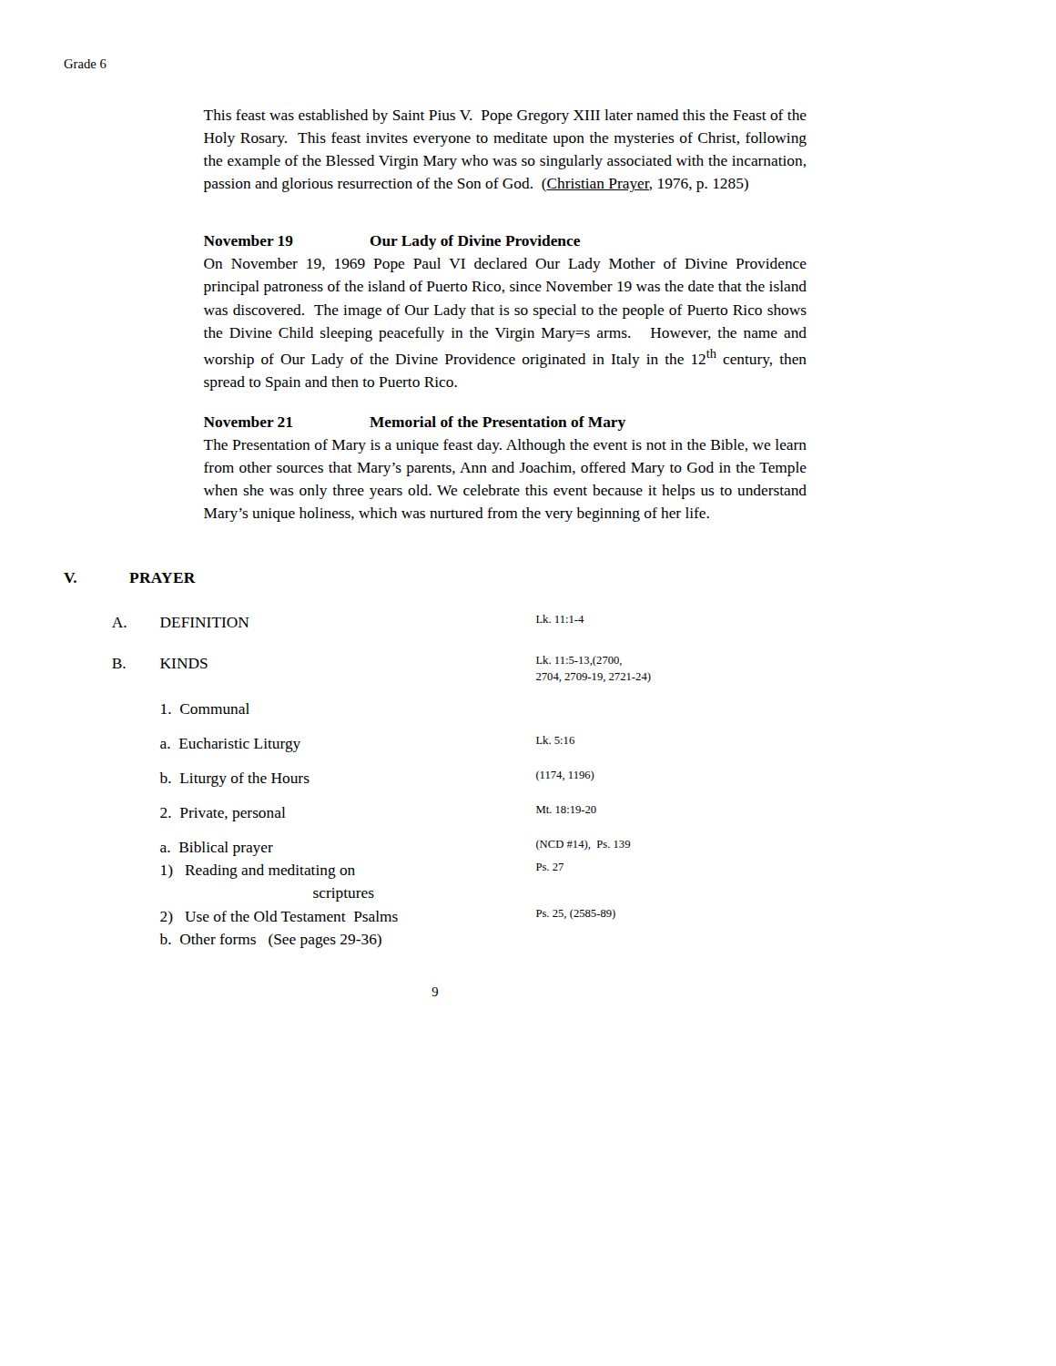Grade 6
This feast was established by Saint Pius V. Pope Gregory XIII later named this the Feast of the Holy Rosary. This feast invites everyone to meditate upon the mysteries of Christ, following the example of the Blessed Virgin Mary who was so singularly associated with the incarnation, passion and glorious resurrection of the Son of God. (Christian Prayer, 1976, p. 1285)
November 19 Our Lady of Divine Providence
On November 19, 1969 Pope Paul VI declared Our Lady Mother of Divine Providence principal patroness of the island of Puerto Rico, since November 19 was the date that the island was discovered. The image of Our Lady that is so special to the people of Puerto Rico shows the Divine Child sleeping peacefully in the Virgin Mary=s arms. However, the name and worship of Our Lady of the Divine Providence originated in Italy in the 12th century, then spread to Spain and then to Puerto Rico.
November 21 Memorial of the Presentation of Mary
The Presentation of Mary is a unique feast day. Although the event is not in the Bible, we learn from other sources that Mary’s parents, Ann and Joachim, offered Mary to God in the Temple when she was only three years old. We celebrate this event because it helps us to understand Mary’s unique holiness, which was nurtured from the very beginning of her life.
V. PRAYER
| A. | DEFINITION | Lk. 11:1-4 |
| B. | KINDS | Lk. 11:5-13,(2700, 2704, 2709-19, 2721-24) |
| | 1. Communal | |
| | a. Eucharistic Liturgy | Lk. 5:16 |
| | b. Liturgy of the Hours | (1174, 1196) |
| | 2. Private, personal | Mt. 18:19-20 |
| | a. Biblical prayer | (NCD #14), Ps. 139 |
| | 1) Reading and meditating on scriptures | Ps. 27 |
| | 2) Use of the Old Testament Psalms | Ps. 25, (2585-89) |
| | b. Other forms (See pages 29-36) | |
9